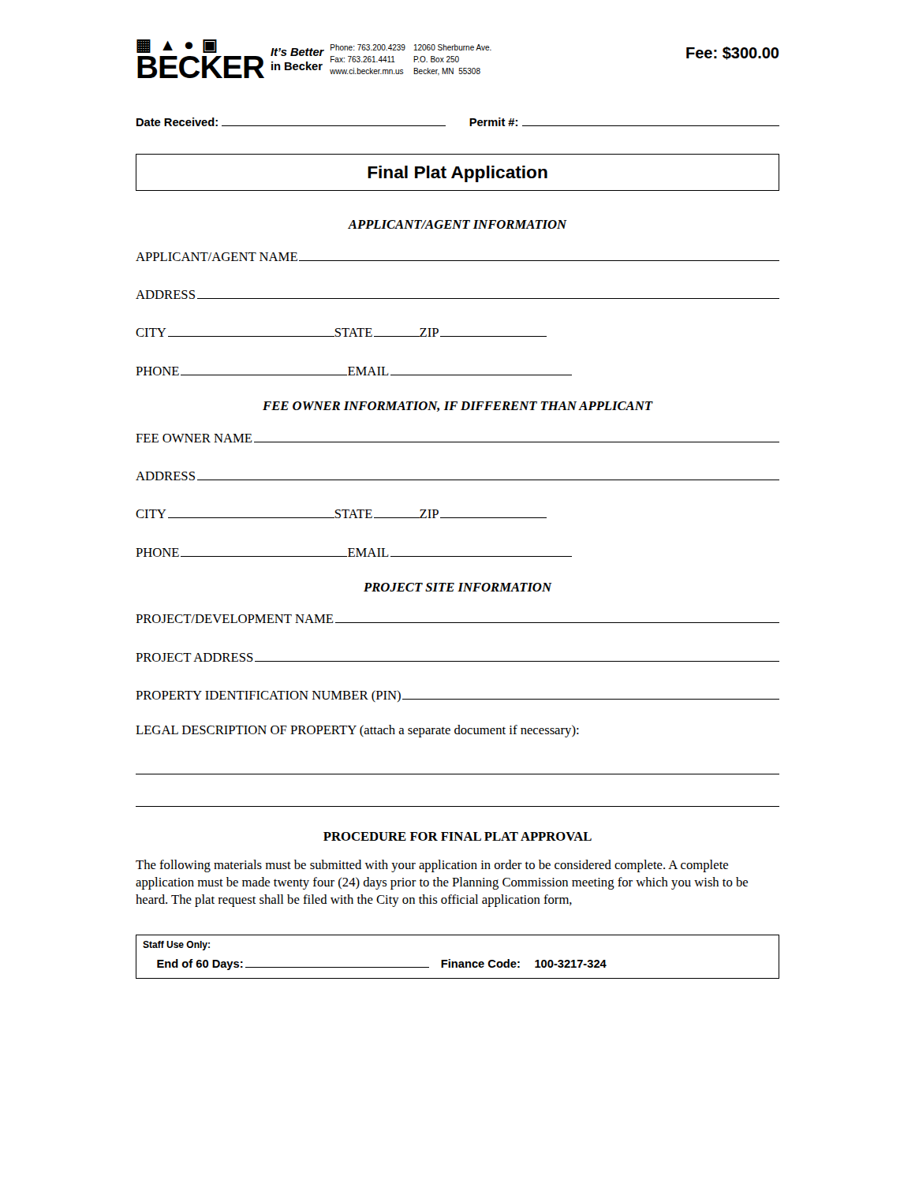▦ ▲ ● ▣ BECKER
It’s Better
in Becker
Phone: 763.200.4239
Fax: 763.261.4411
www.ci.becker.mn.us
12060 Sherburne Ave.
P.O. Box 250
Becker, MN 55308
Fee: $300.00
Date Received:
Permit #:
Final Plat Application
APPLICANT/AGENT INFORMATION
APPLICANT/AGENT NAME
ADDRESS
CITY STATE ZIP
PHONE EMAIL
FEE OWNER INFORMATION, IF DIFFERENT THAN APPLICANT
FEE OWNER NAME
ADDRESS
CITY STATE ZIP
PHONE EMAIL
PROJECT SITE INFORMATION
PROJECT/DEVELOPMENT NAME
PROJECT ADDRESS
PROPERTY IDENTIFICATION NUMBER (PIN)
LEGAL DESCRIPTION OF PROPERTY (attach a separate document if necessary):
PROCEDURE FOR FINAL PLAT APPROVAL
The following materials must be submitted with your application in order to be considered complete. A complete application must be made twenty four (24) days prior to the Planning Commission meeting for which you wish to be heard. The plat request shall be filed with the City on this official application form,
Staff Use Only:
End of 60 Days:
Finance Code:100-3217-324